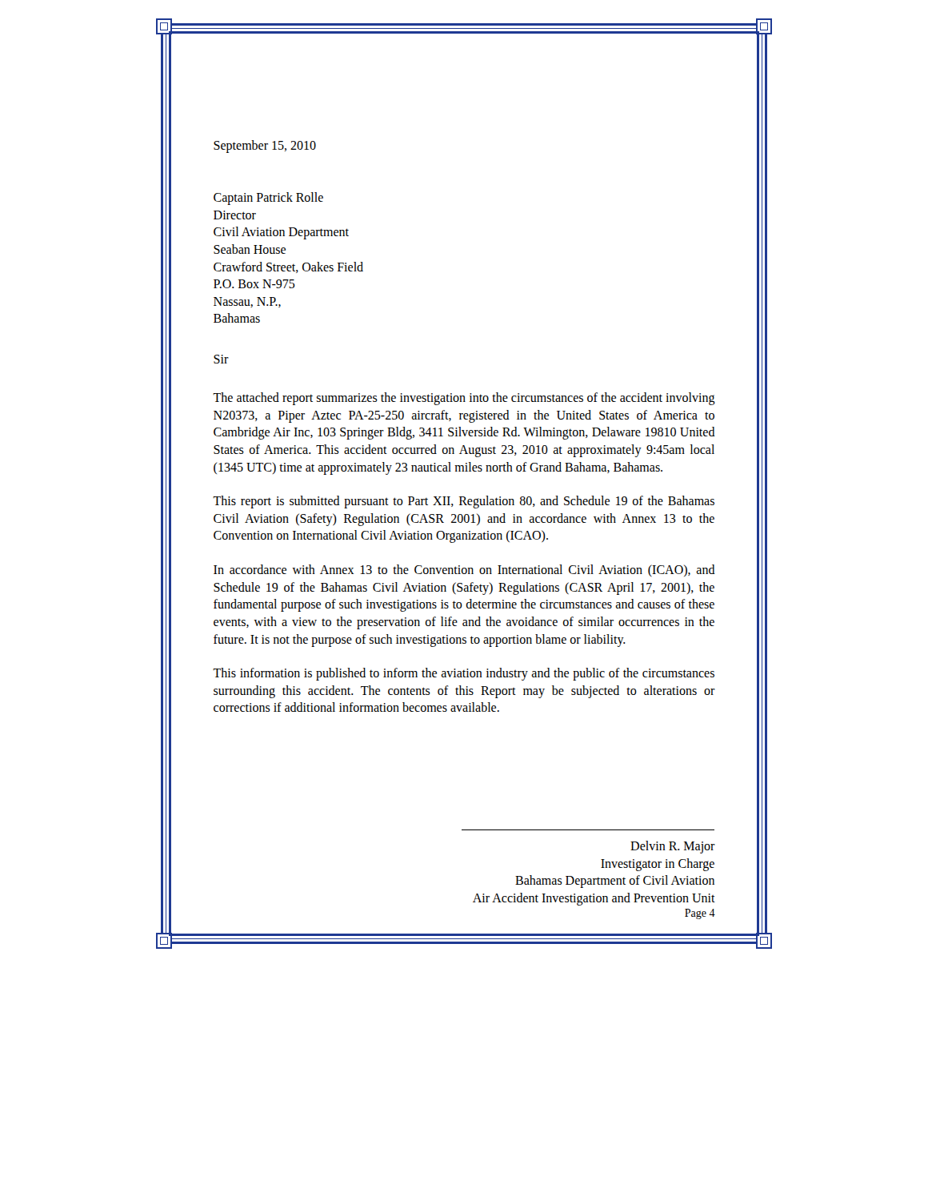September 15, 2010
Captain Patrick Rolle
Director
Civil Aviation Department
Seaban House
Crawford Street, Oakes Field
P.O. Box N-975
Nassau, N.P.,
Bahamas
Sir
The attached report summarizes the investigation into the circumstances of the accident involving N20373, a Piper Aztec PA-25-250 aircraft, registered in the United States of America to Cambridge Air Inc, 103 Springer Bldg, 3411 Silverside Rd. Wilmington, Delaware 19810 United States of America. This accident occurred on August 23, 2010 at approximately 9:45am local (1345 UTC) time at approximately 23 nautical miles north of Grand Bahama, Bahamas.
This report is submitted pursuant to Part XII, Regulation 80, and Schedule 19 of the Bahamas Civil Aviation (Safety) Regulation (CASR 2001) and in accordance with Annex 13 to the Convention on International Civil Aviation Organization (ICAO).
In accordance with Annex 13 to the Convention on International Civil Aviation (ICAO), and Schedule 19 of the Bahamas Civil Aviation (Safety) Regulations (CASR April 17, 2001), the fundamental purpose of such investigations is to determine the circumstances and causes of these events, with a view to the preservation of life and the avoidance of similar occurrences in the future. It is not the purpose of such investigations to apportion blame or liability.
This information is published to inform the aviation industry and the public of the circumstances surrounding this accident. The contents of this Report may be subjected to alterations or corrections if additional information becomes available.
Delvin R. Major
Investigator in Charge
Bahamas Department of Civil Aviation
Air Accident Investigation and Prevention Unit
Page 4